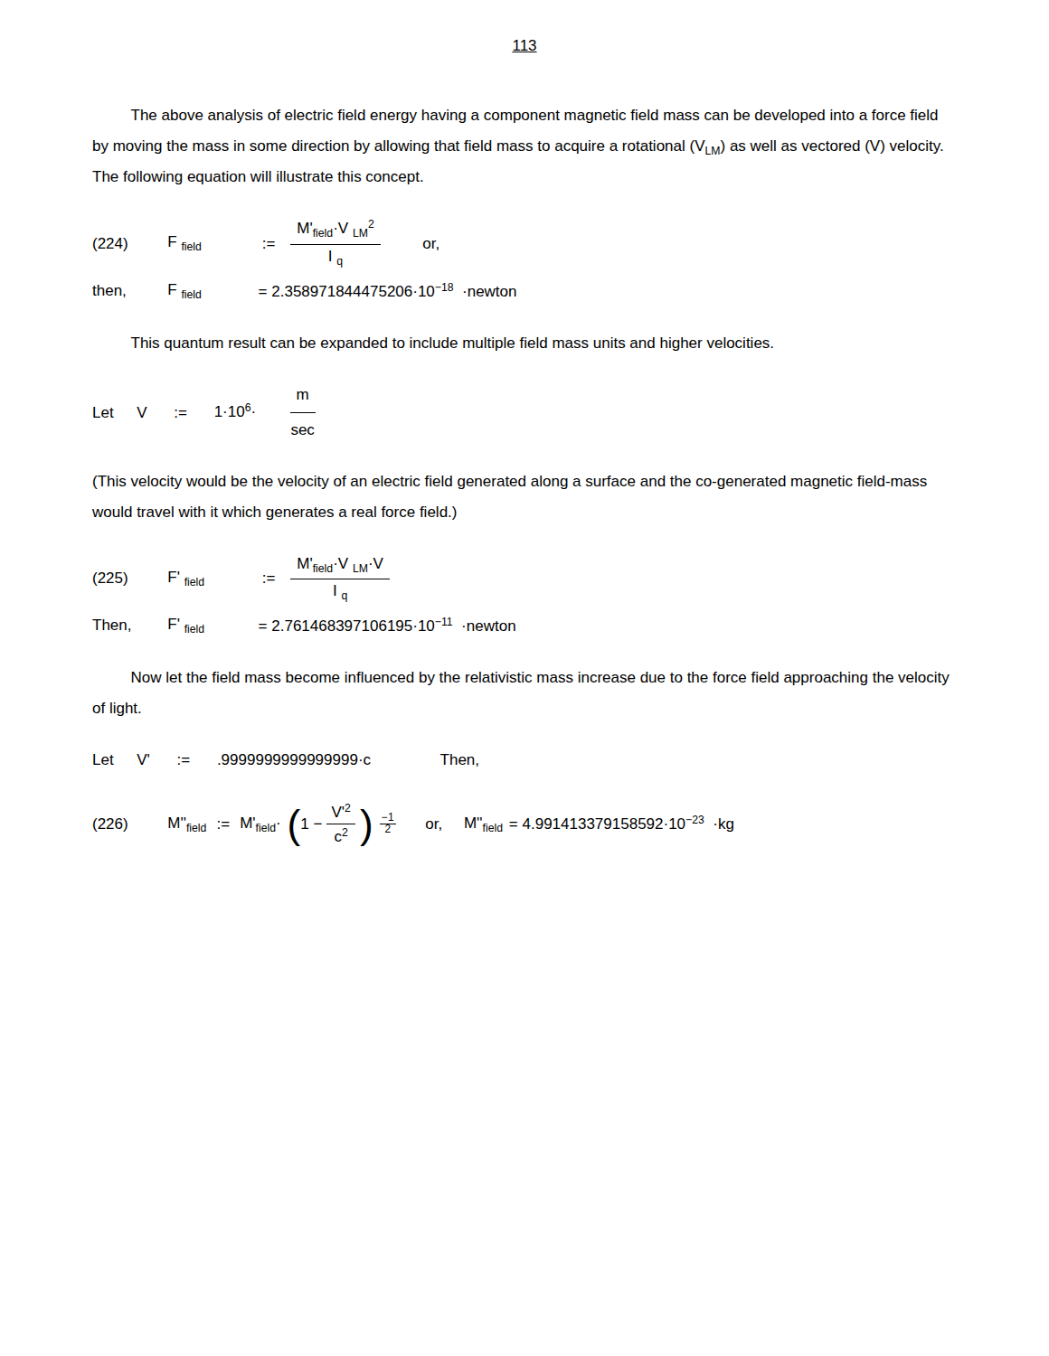113
The above analysis of electric field energy having a component magnetic field mass can be developed into a force field by moving the mass in some direction by allowing that field mass to acquire a rotational (VLM) as well as vectored (V) velocity. The following equation will illustrate this concept.
(224) F field := M'field·V LM2 I q or,
then, F field = 2.358971844475206·10−18 ·newton
This quantum result can be expanded to include multiple field mass units and higher velocities.
Let V := 1·106· m sec
(This velocity would be the velocity of an electric field generated along a surface and the co-generated magnetic field-mass would travel with it which generates a real force field.)
(225) F' field := M'field·V LM·V I q
Then, F' field = 2.761468397106195·10−11 ·newton
Now let the field mass become influenced by the relativistic mass increase due to the force field approaching the velocity of light.
Let V' := .9999999999999999·c Then,
(226) M''field := M'field· ( 1 − V'2 c2 ) −1 2 or, M''field = 4.991413379158592·10−23 ·kg